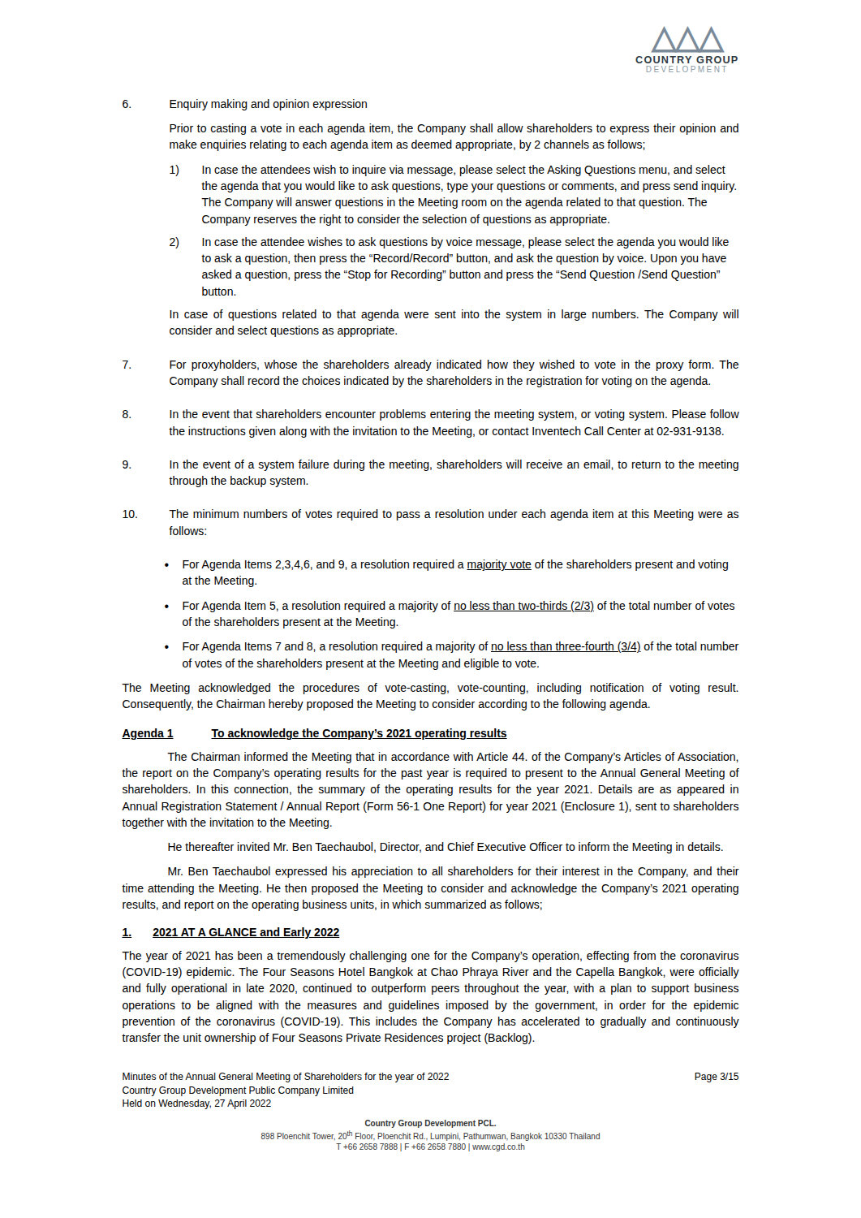△△△ COUNTRY GROUP DEVELOPMENT
6.
Enquiry making and opinion expression
Prior to casting a vote in each agenda item, the Company shall allow shareholders to express their opinion and make enquiries relating to each agenda item as deemed appropriate, by 2 channels as follows;
1) In case the attendees wish to inquire via message, please select the Asking Questions menu, and select the agenda that you would like to ask questions, type your questions or comments, and press send inquiry. The Company will answer questions in the Meeting room on the agenda related to that question. The Company reserves the right to consider the selection of questions as appropriate.
2) In case the attendee wishes to ask questions by voice message, please select the agenda you would like to ask a question, then press the “Record/Record” button, and ask the question by voice. Upon you have asked a question, press the “Stop for Recording” button and press the “Send Question /Send Question” button.
In case of questions related to that agenda were sent into the system in large numbers. The Company will consider and select questions as appropriate.
7.
For proxyholders, whose the shareholders already indicated how they wished to vote in the proxy form. The Company shall record the choices indicated by the shareholders in the registration for voting on the agenda.
8.
In the event that shareholders encounter problems entering the meeting system, or voting system. Please follow the instructions given along with the invitation to the Meeting, or contact Inventech Call Center at 02-931-9138.
9.
In the event of a system failure during the meeting, shareholders will receive an email, to return to the meeting through the backup system.
10.
The minimum numbers of votes required to pass a resolution under each agenda item at this Meeting were as follows:
For Agenda Items 2,3,4,6, and 9, a resolution required a majority vote of the shareholders present and voting at the Meeting.
For Agenda Item 5, a resolution required a majority of no less than two-thirds (2/3) of the total number of votes of the shareholders present at the Meeting.
For Agenda Items 7 and 8, a resolution required a majority of no less than three-fourth (3/4) of the total number of votes of the shareholders present at the Meeting and eligible to vote.
The Meeting acknowledged the procedures of vote-casting, vote-counting, including notification of voting result. Consequently, the Chairman hereby proposed the Meeting to consider according to the following agenda.
Agenda 1 To acknowledge the Company’s 2021 operating results
The Chairman informed the Meeting that in accordance with Article 44. of the Company’s Articles of Association, the report on the Company’s operating results for the past year is required to present to the Annual General Meeting of shareholders. In this connection, the summary of the operating results for the year 2021. Details are as appeared in Annual Registration Statement / Annual Report (Form 56-1 One Report) for year 2021 (Enclosure 1), sent to shareholders together with the invitation to the Meeting.
He thereafter invited Mr. Ben Taechaubol, Director, and Chief Executive Officer to inform the Meeting in details.
Mr. Ben Taechaubol expressed his appreciation to all shareholders for their interest in the Company, and their time attending the Meeting. He then proposed the Meeting to consider and acknowledge the Company’s 2021 operating results, and report on the operating business units, in which summarized as follows;
1. 2021 AT A GLANCE and Early 2022
The year of 2021 has been a tremendously challenging one for the Company’s operation, effecting from the coronavirus (COVID-19) epidemic. The Four Seasons Hotel Bangkok at Chao Phraya River and the Capella Bangkok, were officially and fully operational in late 2020, continued to outperform peers throughout the year, with a plan to support business operations to be aligned with the measures and guidelines imposed by the government, in order for the epidemic prevention of the coronavirus (COVID-19). This includes the Company has accelerated to gradually and continuously transfer the unit ownership of Four Seasons Private Residences project (Backlog).
Minutes of the Annual General Meeting of Shareholders for the year of 2022
Page 3/15
Country Group Development Public Company Limited
Held on Wednesday, 27 April 2022
Country Group Development PCL.
898 Ploenchit Tower, 20th Floor, Ploenchit Rd., Lumpini, Pathumwan, Bangkok 10330 Thailand
T +66 2658 7888 | F +66 2658 7880 | www.cgd.co.th